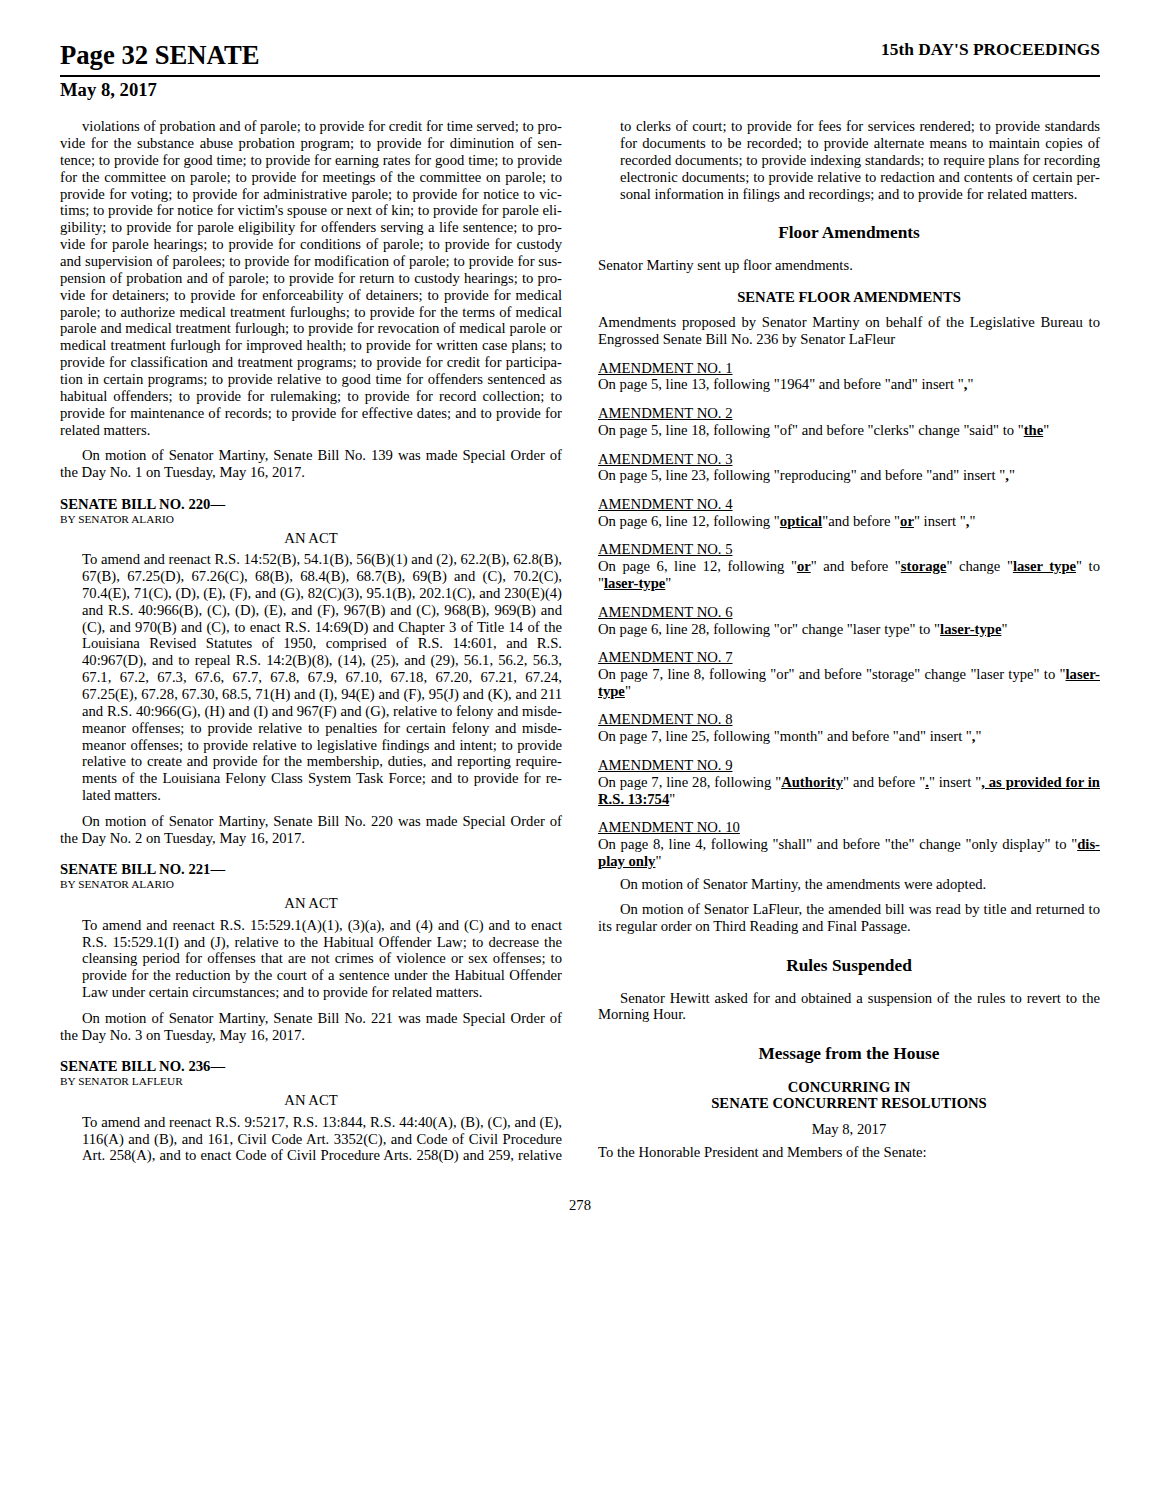Page 32 SENATE
15th DAY'S PROCEEDINGS
May 8, 2017
violations of probation and of parole; to provide for credit for time served; to provide for the substance abuse probation program; to provide for diminution of sentence; to provide for good time; to provide for earning rates for good time; to provide for the committee on parole; to provide for meetings of the committee on parole; to provide for voting; to provide for administrative parole; to provide for notice to victims; to provide for notice for victim's spouse or next of kin; to provide for parole eligibility; to provide for parole eligibility for offenders serving a life sentence; to provide for parole hearings; to provide for conditions of parole; to provide for custody and supervision of parolees; to provide for modification of parole; to provide for suspension of probation and of parole; to provide for return to custody hearings; to provide for detainers; to provide for enforceability of detainers; to provide for medical parole; to authorize medical treatment furloughs; to provide for the terms of medical parole and medical treatment furlough; to provide for revocation of medical parole or medical treatment furlough for improved health; to provide for written case plans; to provide for classification and treatment programs; to provide for credit for participation in certain programs; to provide relative to good time for offenders sentenced as habitual offenders; to provide for rulemaking; to provide for record collection; to provide for maintenance of records; to provide for effective dates; and to provide for related matters.
On motion of Senator Martiny, Senate Bill No. 139 was made Special Order of the Day No. 1 on Tuesday, May 16, 2017.
SENATE BILL NO. 220—
BY SENATOR ALARIO
AN ACT
To amend and reenact R.S. 14:52(B), 54.1(B), 56(B)(1) and (2), 62.2(B), 62.8(B), 67(B), 67.25(D), 67.26(C), 68(B), 68.4(B), 68.7(B), 69(B) and (C), 70.2(C), 70.4(E), 71(C), (D), (E), (F), and (G), 82(C)(3), 95.1(B), 202.1(C), and 230(E)(4) and R.S. 40:966(B), (C), (D), (E), and (F), 967(B) and (C), 968(B), 969(B) and (C), and 970(B) and (C), to enact R.S. 14:69(D) and Chapter 3 of Title 14 of the Louisiana Revised Statutes of 1950, comprised of R.S. 14:601, and R.S. 40:967(D), and to repeal R.S. 14:2(B)(8), (14), (25), and (29), 56.1, 56.2, 56.3, 67.1, 67.2, 67.3, 67.6, 67.7, 67.8, 67.9, 67.10, 67.18, 67.20, 67.21, 67.24, 67.25(E), 67.28, 67.30, 68.5, 71(H) and (I), 94(E) and (F), 95(J) and (K), and 211 and R.S. 40:966(G), (H) and (I) and 967(F) and (G), relative to felony and misdemeanor offenses; to provide relative to penalties for certain felony and misdemeanor offenses; to provide relative to legislative findings and intent; to provide relative to create and provide for the membership, duties, and reporting requirements of the Louisiana Felony Class System Task Force; and to provide for related matters.
On motion of Senator Martiny, Senate Bill No. 220 was made Special Order of the Day No. 2 on Tuesday, May 16, 2017.
SENATE BILL NO. 221—
BY SENATOR ALARIO
AN ACT
To amend and reenact R.S. 15:529.1(A)(1), (3)(a), and (4) and (C) and to enact R.S. 15:529.1(I) and (J), relative to the Habitual Offender Law; to decrease the cleansing period for offenses that are not crimes of violence or sex offenses; to provide for the reduction by the court of a sentence under the Habitual Offender Law under certain circumstances; and to provide for related matters.
On motion of Senator Martiny, Senate Bill No. 221 was made Special Order of the Day No. 3 on Tuesday, May 16, 2017.
SENATE BILL NO. 236—
BY SENATOR LAFLEUR
AN ACT
To amend and reenact R.S. 9:5217, R.S. 13:844, R.S. 44:40(A), (B), (C), and (E), 116(A) and (B), and 161, Civil Code Art. 3352(C), and Code of Civil Procedure Art. 258(A), and to enact Code of Civil Procedure Arts. 258(D) and 259, relative to clerks of court; to provide for fees for services rendered; to provide standards for documents to be recorded; to provide alternate means to maintain copies of recorded documents; to provide indexing standards; to require plans for recording electronic documents; to provide relative to redaction and contents of certain personal information in filings and recordings; and to provide for related matters.
Floor Amendments
Senator Martiny sent up floor amendments.
SENATE FLOOR AMENDMENTS
Amendments proposed by Senator Martiny on behalf of the Legislative Bureau to Engrossed Senate Bill No. 236 by Senator LaFleur
AMENDMENT NO. 1
On page 5, line 13, following "1964" and before "and" insert ","
AMENDMENT NO. 2
On page 5, line 18, following "of" and before "clerks" change "said" to "the"
AMENDMENT NO. 3
On page 5, line 23, following "reproducing" and before "and" insert ","
AMENDMENT NO. 4
On page 6, line 12, following "optical"and before "or" insert ","
AMENDMENT NO. 5
On page 6, line 12, following "or" and before "storage" change "laser type" to "laser-type"
AMENDMENT NO. 6
On page 6, line 28, following "or" change "laser type" to "laser-type"
AMENDMENT NO. 7
On page 7, line 8, following "or" and before "storage" change "laser type" to "laser-type"
AMENDMENT NO. 8
On page 7, line 25, following "month" and before "and" insert ","
AMENDMENT NO. 9
On page 7, line 28, following "Authority" and before "." insert ", as provided for in R.S. 13:754"
AMENDMENT NO. 10
On page 8, line 4, following "shall" and before "the" change "only display" to "display only"
On motion of Senator Martiny, the amendments were adopted.
On motion of Senator LaFleur, the amended bill was read by title and returned to its regular order on Third Reading and Final Passage.
Rules Suspended
Senator Hewitt asked for and obtained a suspension of the rules to revert to the Morning Hour.
Message from the House
CONCURRING IN
SENATE CONCURRENT RESOLUTIONS
May 8, 2017
To the Honorable President and Members of the Senate:
278